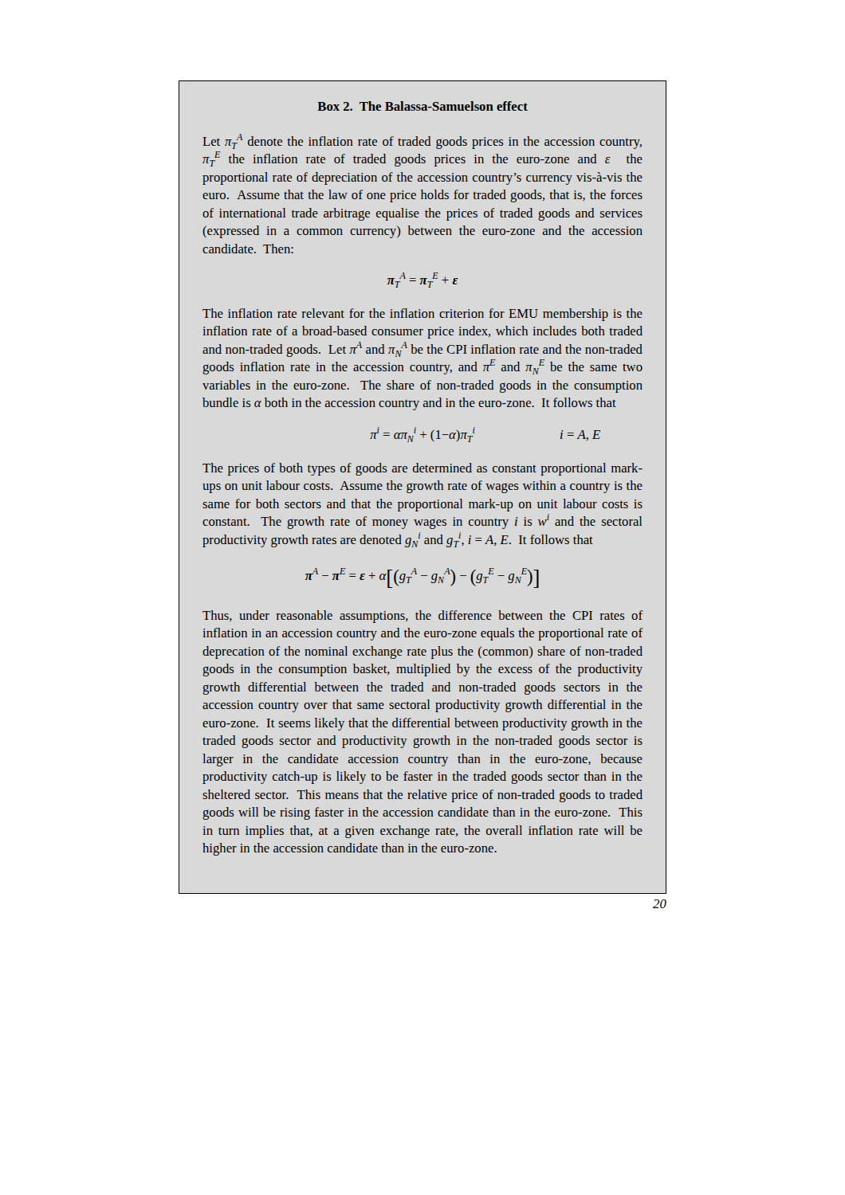Box 2. The Balassa-Samuelson effect
Let πTA denote the inflation rate of traded goods prices in the accession country, πTE the inflation rate of traded goods prices in the euro-zone and ε the proportional rate of depreciation of the accession country’s currency vis-à-vis the euro. Assume that the law of one price holds for traded goods, that is, the forces of international trade arbitrage equalise the prices of traded goods and services (expressed in a common currency) between the euro-zone and the accession candidate. Then:
πTA = πTE + ε
The inflation rate relevant for the inflation criterion for EMU membership is the inflation rate of a broad-based consumer price index, which includes both traded and non-traded goods. Let πA and πNA be the CPI inflation rate and the non-traded goods inflation rate in the accession country, and πE and πNE be the same two variables in the euro-zone. The share of non-traded goods in the consumption bundle is α both in the accession country and in the euro-zone. It follows that
πi = απNi + (1−α)πTi i = A, E
The prices of both types of goods are determined as constant proportional mark-ups on unit labour costs. Assume the growth rate of wages within a country is the same for both sectors and that the proportional mark-up on unit labour costs is constant. The growth rate of money wages in country i is wi and the sectoral productivity growth rates are denoted gNi and gTi, i = A, E. It follows that
πA − πE = ε + α[(gTA − gNA) − (gTE − gNE)]
Thus, under reasonable assumptions, the difference between the CPI rates of inflation in an accession country and the euro-zone equals the proportional rate of deprecation of the nominal exchange rate plus the (common) share of non-traded goods in the consumption basket, multiplied by the excess of the productivity growth differential between the traded and non-traded goods sectors in the accession country over that same sectoral productivity growth differential in the euro-zone. It seems likely that the differential between productivity growth in the traded goods sector and productivity growth in the non-traded goods sector is larger in the candidate accession country than in the euro-zone, because productivity catch-up is likely to be faster in the traded goods sector than in the sheltered sector. This means that the relative price of non-traded goods to traded goods will be rising faster in the accession candidate than in the euro-zone. This in turn implies that, at a given exchange rate, the overall inflation rate will be higher in the accession candidate than in the euro-zone.
20